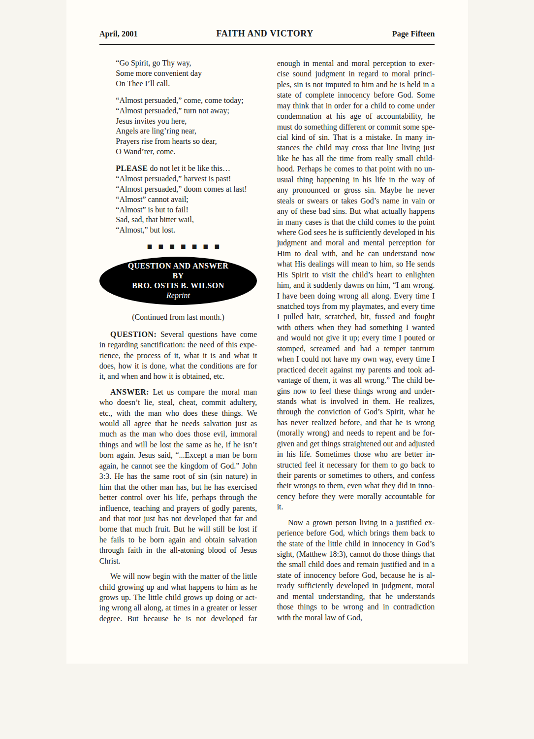April, 2001 FAITH AND VICTORY Page Fifteen
“Go Spirit, go Thy way, Some more convenient day On Thee I’ll call.
“Almost persuaded,” come, come today; “Almost persuaded,” turn not away; Jesus invites you here, Angels are ling’ring near, Prayers rise from hearts so dear, O Wand’rer, come.
PLEASE do not let it be like this… “Almost persuaded,” harvest is past! “Almost persuaded,” doom comes at last! “Almost” cannot avail; “Almost” is but to fail! Sad, sad, that bitter wail, “Almost,” but lost.
■ ■ ■ ■ ■ ■ ■
QUESTION AND ANSWER BY BRO. OSTIS B. WILSON Reprint
(Continued from last month.)
QUESTION: Several questions have come in regarding sanctification: the need of this experience, the process of it, what it is and what it does, how it is done, what the conditions are for it, and when and how it is obtained, etc.
ANSWER: Let us compare the moral man who doesn’t lie, steal, cheat, commit adultery, etc., with the man who does these things. We would all agree that he needs salvation just as much as the man who does those evil, immoral things and will be lost the same as he, if he isn’t born again. Jesus said, “...Except a man be born again, he cannot see the kingdom of God.” John 3:3. He has the same root of sin (sin nature) in him that the other man has, but he has exercised better control over his life, perhaps through the influence, teaching and prayers of godly parents, and that root just has not developed that far and borne that much fruit. But he will still be lost if he fails to be born again and obtain salvation through faith in the all-atoning blood of Jesus Christ.
We will now begin with the matter of the little child growing up and what happens to him as he grows up. The little child grows up doing or acting wrong all along, at times in a greater or lesser degree. But because he is not developed far enough in mental and moral perception to exercise sound judgment in regard to moral principles, sin is not imputed to him and he is held in a state of complete innocency before God. Some may think that in order for a child to come under condemnation at his age of accountability, he must do something different or commit some special kind of sin. That is a mistake. In many instances the child may cross that line living just like he has all the time from really small childhood. Perhaps he comes to that point with no unusual thing happening in his life in the way of any pronounced or gross sin. Maybe he never steals or swears or takes God’s name in vain or any of these bad sins. But what actually happens in many cases is that the child comes to the point where God sees he is sufficiently developed in his judgment and moral and mental perception for Him to deal with, and he can understand now what His dealings will mean to him, so He sends His Spirit to visit the child’s heart to enlighten him, and it suddenly dawns on him, “I am wrong. I have been doing wrong all along. Every time I snatched toys from my playmates, and every time I pulled hair, scratched, bit, fussed and fought with others when they had something I wanted and would not give it up; every time I pouted or stomped, screamed and had a temper tantrum when I could not have my own way, every time I practiced deceit against my parents and took advantage of them, it was all wrong.” The child begins now to feel these things wrong and understands what is involved in them. He realizes, through the conviction of God’s Spirit, what he has never realized before, and that he is wrong (morally wrong) and needs to repent and be forgiven and get things straightened out and adjusted in his life. Sometimes those who are better instructed feel it necessary for them to go back to their parents or sometimes to others, and confess their wrongs to them, even what they did in innocency before they were morally accountable for it.
Now a grown person living in a justified experience before God, which brings them back to the state of the little child in innocency in God’s sight, (Matthew 18:3), cannot do those things that the small child does and remain justified and in a state of innocency before God, because he is already sufficiently developed in judgment, moral and mental understanding, that he understands those things to be wrong and in contradiction with the moral law of God,